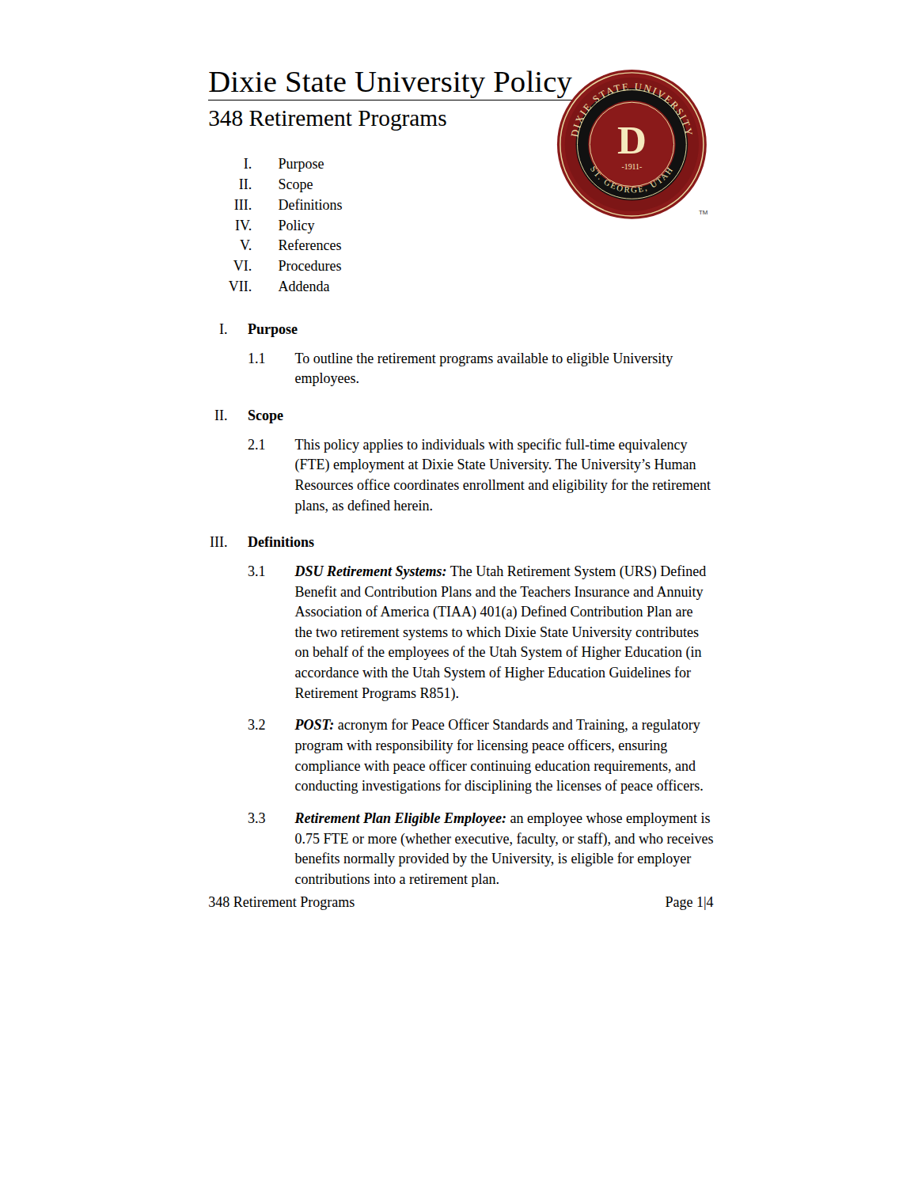DIXIE STATE UNIVERSITY ST. GEORGE, UTAH D -1911- TM
Dixie State University Policy
348 Retirement Programs
Purpose
Scope
Definitions
Policy
References
Procedures
Addenda
Purpose
1.1 To outline the retirement programs available to eligible University employees.
Scope
2.1 This policy applies to individuals with specific full-time equivalency (FTE) employment at Dixie State University. The University’s Human Resources office coordinates enrollment and eligibility for the retirement plans, as defined herein.
Definitions
3.1 DSU Retirement Systems: The Utah Retirement System (URS) Defined Benefit and Contribution Plans and the Teachers Insurance and Annuity Association of America (TIAA) 401(a) Defined Contribution Plan are the two retirement systems to which Dixie State University contributes on behalf of the employees of the Utah System of Higher Education (in accordance with the Utah System of Higher Education Guidelines for Retirement Programs R851).
3.2 POST: acronym for Peace Officer Standards and Training, a regulatory program with responsibility for licensing peace officers, ensuring compliance with peace officer continuing education requirements, and conducting investigations for disciplining the licenses of peace officers.
3.3 Retirement Plan Eligible Employee: an employee whose employment is 0.75 FTE or more (whether executive, faculty, or staff), and who receives benefits normally provided by the University, is eligible for employer contributions into a retirement plan.
348 Retirement Programs Page 1|4